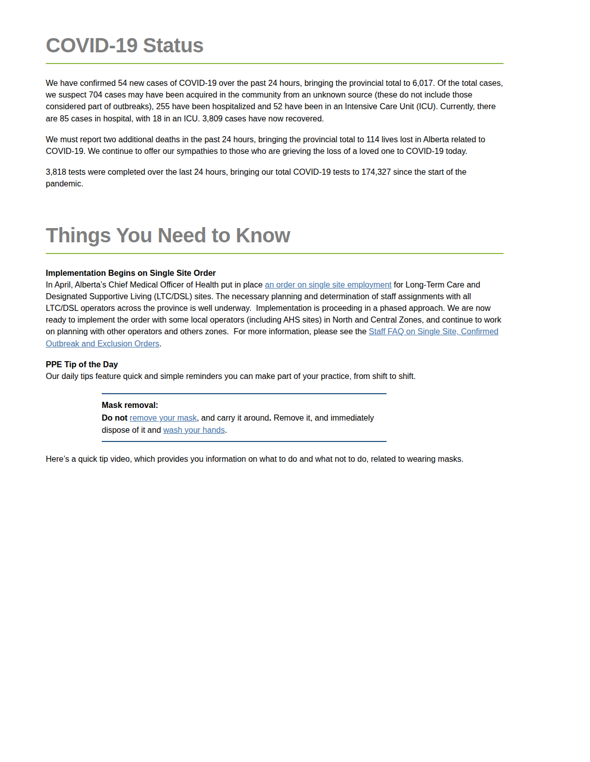COVID-19 Status
We have confirmed 54 new cases of COVID-19 over the past 24 hours, bringing the provincial total to 6,017. Of the total cases, we suspect 704 cases may have been acquired in the community from an unknown source (these do not include those considered part of outbreaks), 255 have been hospitalized and 52 have been in an Intensive Care Unit (ICU). Currently, there are 85 cases in hospital, with 18 in an ICU. 3,809 cases have now recovered.
We must report two additional deaths in the past 24 hours, bringing the provincial total to 114 lives lost in Alberta related to COVID-19. We continue to offer our sympathies to those who are grieving the loss of a loved one to COVID-19 today.
3,818 tests were completed over the last 24 hours, bringing our total COVID-19 tests to 174,327 since the start of the pandemic.
Things You Need to Know
Implementation Begins on Single Site Order
In April, Alberta’s Chief Medical Officer of Health put in place an order on single site employment for Long-Term Care and Designated Supportive Living (LTC/DSL) sites. The necessary planning and determination of staff assignments with all LTC/DSL operators across the province is well underway. Implementation is proceeding in a phased approach. We are now ready to implement the order with some local operators (including AHS sites) in North and Central Zones, and continue to work on planning with other operators and others zones. For more information, please see the Staff FAQ on Single Site, Confirmed Outbreak and Exclusion Orders.
PPE Tip of the Day
Our daily tips feature quick and simple reminders you can make part of your practice, from shift to shift.
Mask removal:
Do not remove your mask, and carry it around. Remove it, and immediately dispose of it and wash your hands.
Here’s a quick tip video, which provides you information on what to do and what not to do, related to wearing masks.